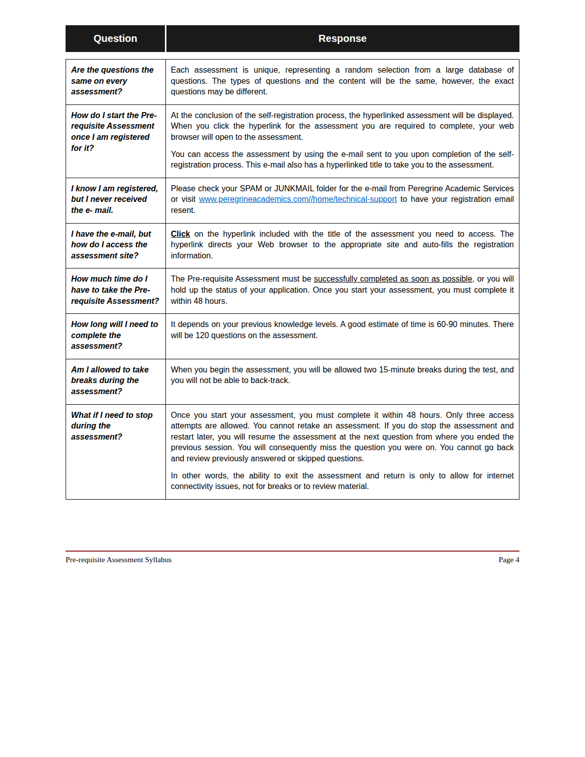| Question | Response |
| --- | --- |
| Are the questions the same on every assessment? | Each assessment is unique, representing a random selection from a large database of questions. The types of questions and the content will be the same, however, the exact questions may be different. |
| How do I start the Pre-requisite Assessment once I am registered for it? | At the conclusion of the self-registration process, the hyperlinked assessment will be displayed. When you click the hyperlink for the assessment you are required to complete, your web browser will open to the assessment. You can access the assessment by using the e-mail sent to you upon completion of the self-registration process. This e-mail also has a hyperlinked title to take you to the assessment. |
| I know I am registered, but I never received the e- mail. | Please check your SPAM or JUNKMAIL folder for the e-mail from Peregrine Academic Services or visit www.peregrineacademics.com//home/technical-support to have your registration email resent. |
| I have the e-mail, but how do I access the assessment site? | Click on the hyperlink included with the title of the assessment you need to access. The hyperlink directs your Web browser to the appropriate site and auto-fills the registration information. |
| How much time do I have to take the Pre-requisite Assessment? | The Pre-requisite Assessment must be successfully completed as soon as possible , or you will hold up the status of your application. Once you start your assessment, you must complete it within 48 hours. |
| How long will I need to complete the assessment? | It depends on your previous knowledge levels. A good estimate of time is 60-90 minutes. There will be 120 questions on the assessment. |
| Am I allowed to take breaks during the assessment? | When you begin the assessment, you will be allowed two 15-minute breaks during the test, and you will not be able to back-track. |
| What if I need to stop during the assessment? | Once you start your assessment, you must complete it within 48 hours. Only three access attempts are allowed. You cannot retake an assessment. If you do stop the assessment and restart later, you will resume the assessment at the next question from where you ended the previous session. You will consequently miss the question you were on. You cannot go back and review previously answered or skipped questions. In other words, the ability to exit the assessment and return is only to allow for internet connectivity issues, not for breaks or to review material. |
Pre-requisite Assessment Syllabus
Page 4